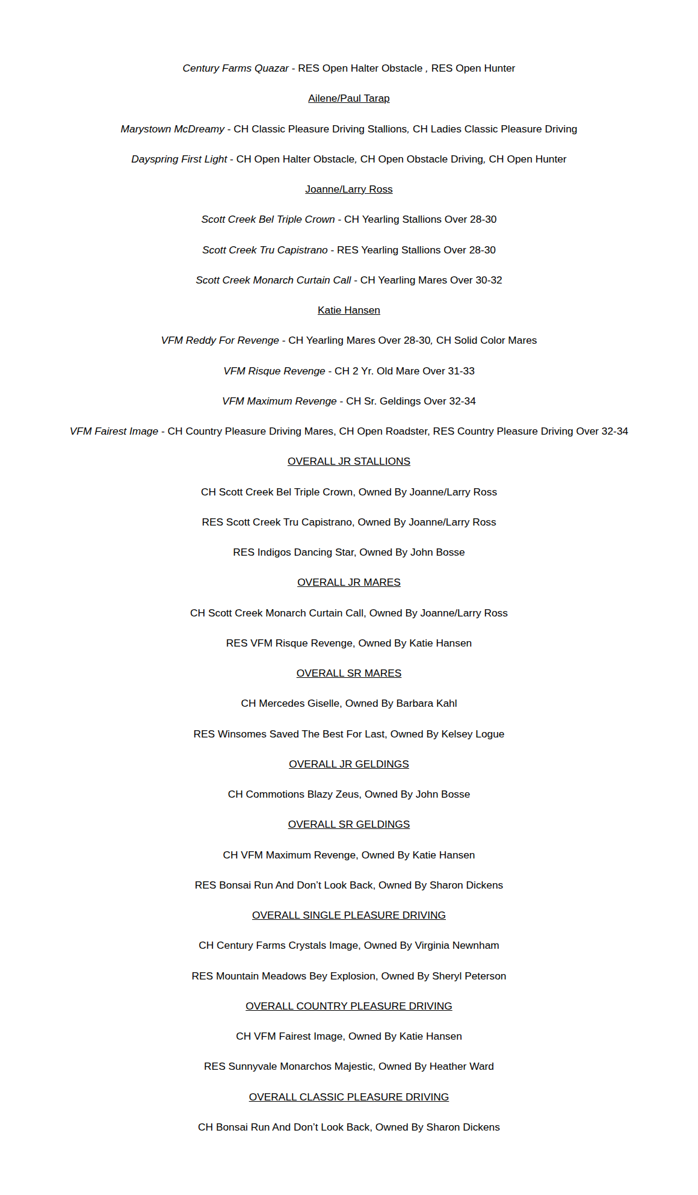Century Farms Quazar - RES Open Halter Obstacle , RES Open Hunter
Ailene/Paul Tarap
Marystown McDreamy - CH Classic Pleasure Driving Stallions, CH Ladies Classic Pleasure Driving
Dayspring First Light - CH Open Halter Obstacle, CH Open Obstacle Driving, CH Open Hunter
Joanne/Larry Ross
Scott Creek Bel Triple Crown - CH Yearling Stallions Over 28-30
Scott Creek Tru Capistrano - RES Yearling Stallions Over 28-30
Scott Creek Monarch Curtain Call - CH Yearling Mares Over 30-32
Katie Hansen
VFM Reddy For Revenge - CH Yearling Mares Over 28-30, CH Solid Color Mares
VFM Risque Revenge - CH 2 Yr. Old Mare Over 31-33
VFM Maximum Revenge - CH Sr. Geldings Over 32-34
VFM Fairest Image - CH Country Pleasure Driving Mares, CH Open Roadster, RES Country Pleasure Driving Over 32-34
OVERALL JR STALLIONS
CH Scott Creek Bel Triple Crown, Owned By Joanne/Larry Ross
RES Scott Creek Tru Capistrano, Owned By Joanne/Larry Ross
RES Indigos Dancing Star, Owned By John Bosse
OVERALL JR MARES
CH Scott Creek Monarch Curtain Call, Owned By Joanne/Larry Ross
RES VFM Risque Revenge, Owned By Katie Hansen
OVERALL SR MARES
CH Mercedes Giselle, Owned By Barbara Kahl
RES Winsomes Saved The Best For Last, Owned By Kelsey Logue
OVERALL JR GELDINGS
CH Commotions Blazy Zeus, Owned By John Bosse
OVERALL SR GELDINGS
CH VFM Maximum Revenge, Owned By Katie Hansen
RES Bonsai Run And Don’t Look Back, Owned By Sharon Dickens
OVERALL SINGLE PLEASURE DRIVING
CH Century Farms Crystals Image, Owned By Virginia Newnham
RES Mountain Meadows Bey Explosion, Owned By Sheryl Peterson
OVERALL COUNTRY PLEASURE DRIVING
CH VFM Fairest Image, Owned By Katie Hansen
RES Sunnyvale Monarchos Majestic, Owned By Heather Ward
OVERALL CLASSIC PLEASURE DRIVING
CH Bonsai Run And Don’t Look Back, Owned By Sharon Dickens